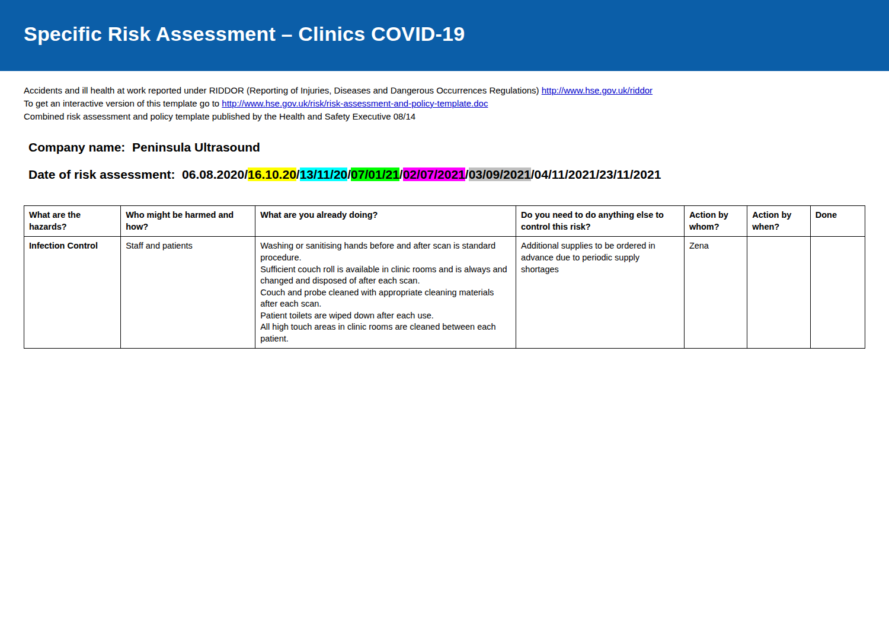Specific Risk Assessment – Clinics COVID-19
Accidents and ill health at work reported under RIDDOR (Reporting of Injuries, Diseases and Dangerous Occurrences Regulations) http://www.hse.gov.uk/riddor
To get an interactive version of this template go to http://www.hse.gov.uk/risk/risk-assessment-and-policy-template.doc
Combined risk assessment and policy template published by the Health and Safety Executive 08/14
Company name: Peninsula Ultrasound
Date of risk assessment: 06.08.2020/16.10.20/13/11/20/07/01/21/02/07/2021/03/09/2021/04/11/2021/23/11/2021
| What are the hazards? | Who might be harmed and how? | What are you already doing? | Do you need to do anything else to control this risk? | Action by whom? | Action by when? | Done |
| --- | --- | --- | --- | --- | --- | --- |
| Infection Control | Staff and patients | Washing or sanitising hands before and after scan is standard procedure. Sufficient couch roll is available in clinic rooms and is always and changed and disposed of after each scan. Couch and probe cleaned with appropriate cleaning materials after each scan. Patient toilets are wiped down after each use. All high touch areas in clinic rooms are cleaned between each patient. | Additional supplies to be ordered in advance due to periodic supply shortages | Zena | | |